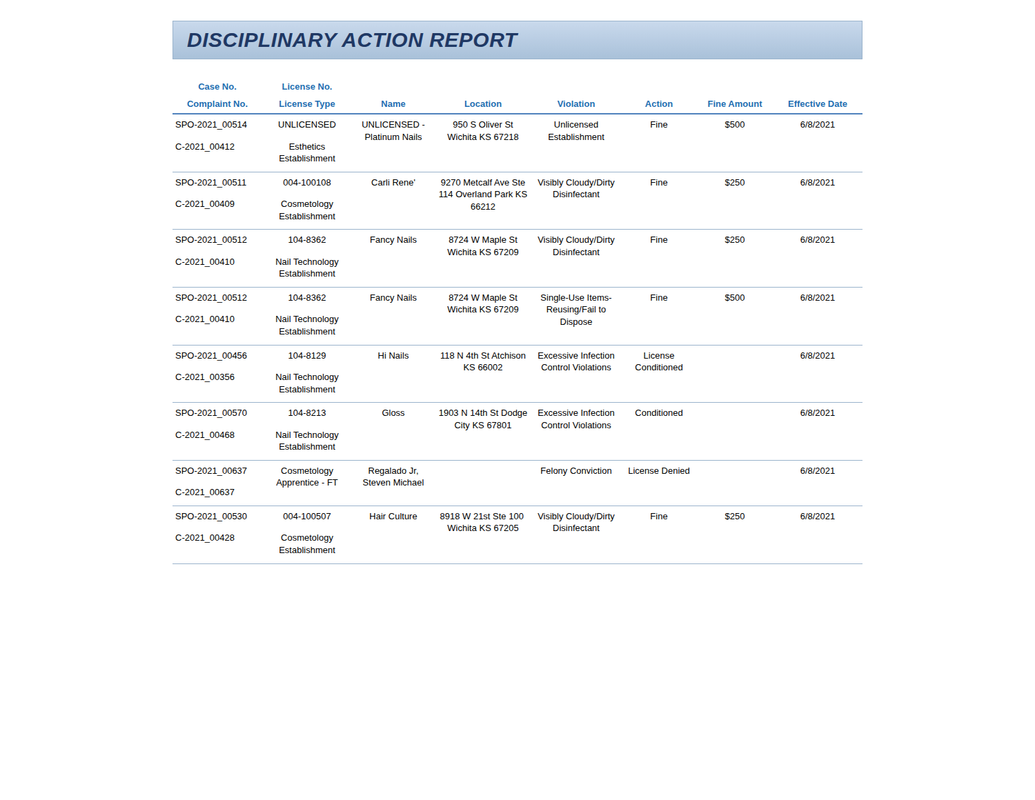DISCIPLINARY ACTION REPORT
| Case No. | License No. | | | | | | |
| --- | --- | --- | --- | --- | --- | --- | --- |
| Complaint No. | License Type | Name | Location | Violation | Action | Fine Amount | Effective Date |
| SPO-2021_00514 C-2021_00412 | UNLICENSED Esthetics Establishment | UNLICENSED - Platinum Nails | 950 S Oliver St Wichita KS 67218 | Unlicensed Establishment | Fine | $500 | 6/8/2021 |
| SPO-2021_00511 C-2021_00409 | 004-100108 Cosmetology Establishment | Carli Rene' | 9270 Metcalf Ave Ste 114 Overland Park KS 66212 | Visibly Cloudy/Dirty Disinfectant | Fine | $250 | 6/8/2021 |
| SPO-2021_00512 C-2021_00410 | 104-8362 Nail Technology Establishment | Fancy Nails | 8724 W Maple St Wichita KS 67209 | Visibly Cloudy/Dirty Disinfectant | Fine | $250 | 6/8/2021 |
| SPO-2021_00512 C-2021_00410 | 104-8362 Nail Technology Establishment | Fancy Nails | 8724 W Maple St Wichita KS 67209 | Single-Use Items- Reusing/Fail to Dispose | Fine | $500 | 6/8/2021 |
| SPO-2021_00456 C-2021_00356 | 104-8129 Nail Technology Establishment | Hi Nails | 118 N 4th St Atchison KS 66002 | Excessive Infection Control Violations | License Conditioned | | 6/8/2021 |
| SPO-2021_00570 C-2021_00468 | 104-8213 Nail Technology Establishment | Gloss | 1903 N 14th St Dodge City KS 67801 | Excessive Infection Control Violations | Conditioned | | 6/8/2021 |
| SPO-2021_00637 C-2021_00637 | Cosmetology Apprentice - FT | Regalado Jr, Steven Michael | | Felony Conviction | License Denied | | 6/8/2021 |
| SPO-2021_00530 C-2021_00428 | 004-100507 Cosmetology Establishment | Hair Culture | 8918 W 21st Ste 100 Wichita KS 67205 | Visibly Cloudy/Dirty Disinfectant | Fine | $250 | 6/8/2021 |